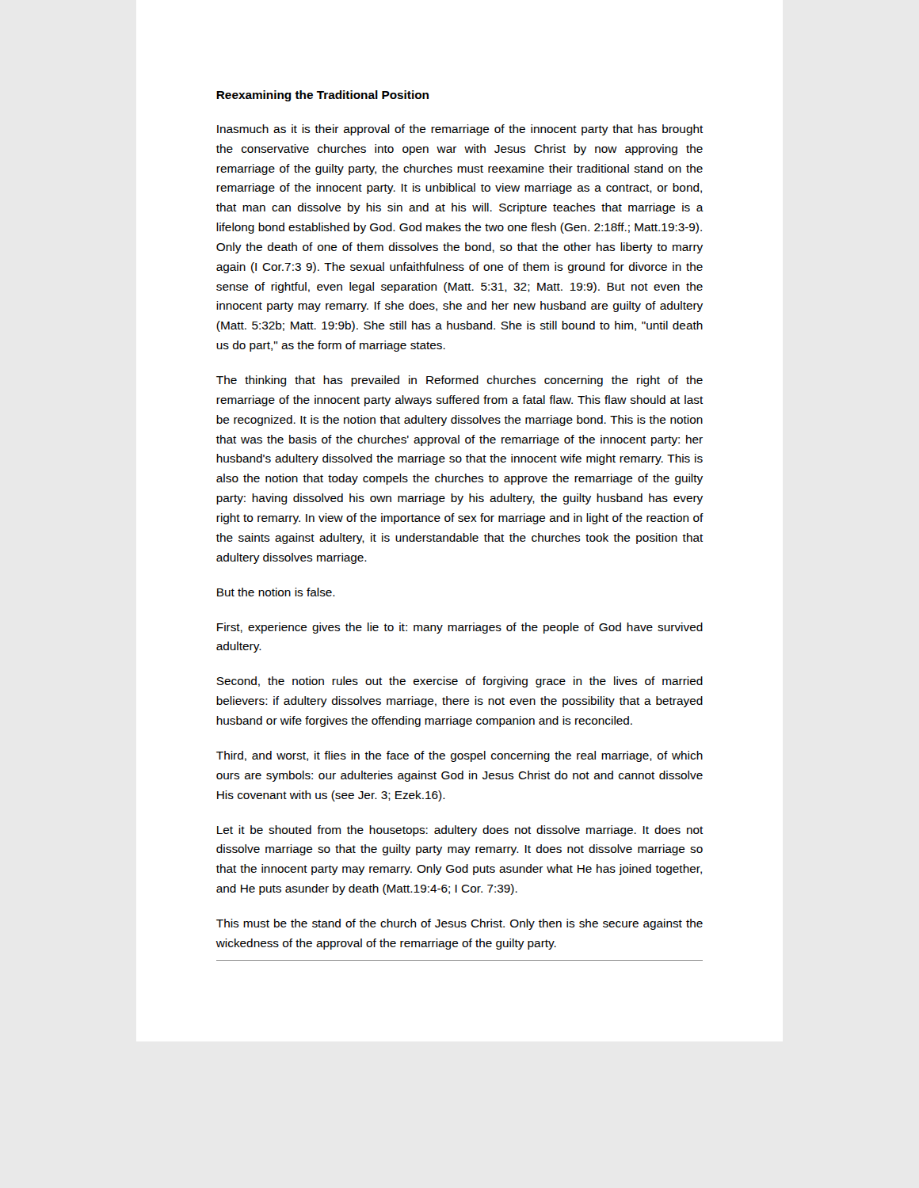Reexamining the Traditional Position
Inasmuch as it is their approval of the remarriage of the innocent party that has brought the conservative churches into open war with Jesus Christ by now approving the remarriage of the guilty party, the churches must reexamine their traditional stand on the remarriage of the innocent party. It is unbiblical to view marriage as a contract, or bond, that man can dissolve by his sin and at his will. Scripture teaches that marriage is a lifelong bond established by God. God makes the two one flesh (Gen. 2:18ff.; Matt.19:3-9). Only the death of one of them dissolves the bond, so that the other has liberty to marry again (I Cor.7:3 9). The sexual unfaithfulness of one of them is ground for divorce in the sense of rightful, even legal separation (Matt. 5:31, 32; Matt. 19:9). But not even the innocent party may remarry. If she does, she and her new husband are guilty of adultery (Matt. 5:32b; Matt. 19:9b). She still has a husband. She is still bound to him, "until death us do part," as the form of marriage states.
The thinking that has prevailed in Reformed churches concerning the right of the remarriage of the innocent party always suffered from a fatal flaw. This flaw should at last be recognized. It is the notion that adultery dissolves the marriage bond. This is the notion that was the basis of the churches' approval of the remarriage of the innocent party: her husband's adultery dissolved the marriage so that the innocent wife might remarry. This is also the notion that today compels the churches to approve the remarriage of the guilty party: having dissolved his own marriage by his adultery, the guilty husband has every right to remarry. In view of the importance of sex for marriage and in light of the reaction of the saints against adultery, it is understandable that the churches took the position that adultery dissolves marriage.
But the notion is false.
First, experience gives the lie to it: many marriages of the people of God have survived adultery.
Second, the notion rules out the exercise of forgiving grace in the lives of married believers: if adultery dissolves marriage, there is not even the possibility that a betrayed husband or wife forgives the offending marriage companion and is reconciled.
Third, and worst, it flies in the face of the gospel concerning the real marriage, of which ours are symbols: our adulteries against God in Jesus Christ do not and cannot dissolve His covenant with us (see Jer. 3; Ezek.16).
Let it be shouted from the housetops: adultery does not dissolve marriage. It does not dissolve marriage so that the guilty party may remarry. It does not dissolve marriage so that the innocent party may remarry. Only God puts asunder what He has joined together, and He puts asunder by death (Matt.19:4-6; I Cor. 7:39).
This must be the stand of the church of Jesus Christ. Only then is she secure against the wickedness of the approval of the remarriage of the guilty party.